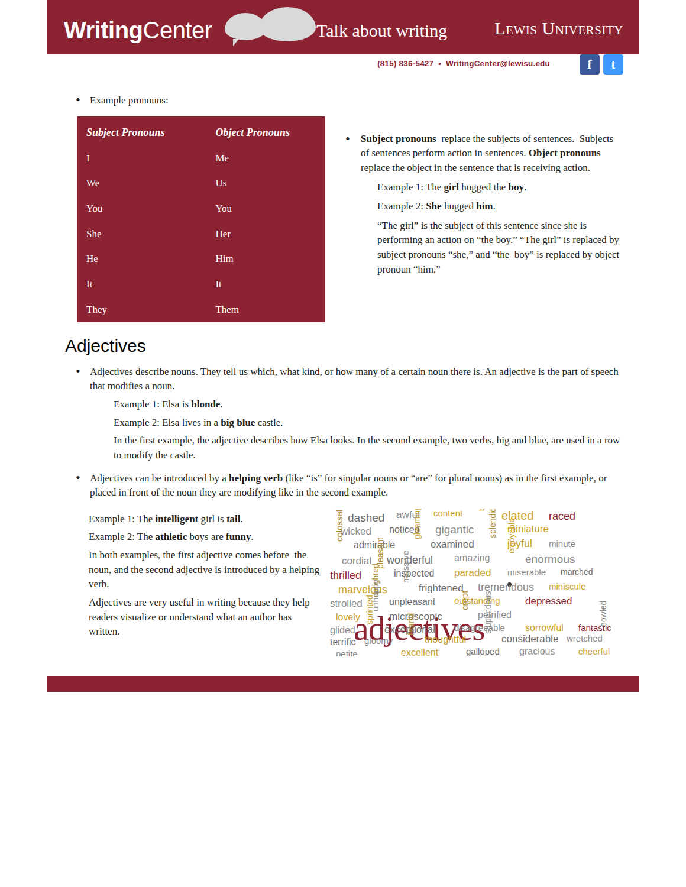Writing Center
Talk about writing
Lewis University
(815) 836-5427 • WritingCenter@lewisu.edu
f
t
Example pronouns:
| Subject Pronouns | Object Pronouns |
| --- | --- |
| I | Me |
| We | Us |
| You | You |
| She | Her |
| He | Him |
| It | It |
| They | Them |
Subject pronouns replace the subjects of sentences. Subjects of sentences perform action in sentences. Object pronouns replace the object in the sentence that is receiving action.
Example 1: The girl hugged the boy.
Example 2: She hugged him.
“The girl” is the subject of this sentence since she is performing an action on “the boy.” “The girl” is replaced by subject pronouns “she,” and “the boy” is replaced by object pronoun “him.”
Adjectives
Adjectives describe nouns. They tell us which, what kind, or how many of a certain noun there is. An adjective is the part of speech that modifies a noun.
Example 1: Elsa is blonde.
Example 2: Elsa lives in a big blue castle.
In the first example, the adjective describes how Elsa looks. In the second example, two verbs, big and blue, are used in a row to modify the castle.
Adjectives can be introduced by a helping verb (like “is” for singular nouns or “are” for plural nouns) as in the first example, or placed in front of the noun they are modifying like in the second example.
Example 1: The intelligent girl is tall.
Example 2: The athletic boys are funny.
In both examples, the first adjective comes before the noun, and the second adjective is introduced by a helping verb.
Adjectives are very useful in writing because they help readers visualize or understand what an author has written.
adjectives dashed awful content bolted elated raced wicked noticed gigantic miniature colossal admirable gleaming examined splendid joyful minute cordial wonderful amazing enjoyable enormous thrilled pleasant inspected paraded miserable marched marvelous massive frightened tremendous miniscule strolled delighted unpleasant outstanding depressed lovely unhappy microscopic crept petrified glided sprinted exceptional disagreeable sorrowful fantastic terrific gloomy fearful thoughtful stupendous considerable wretched petite excellent galloped gracious cheerful courteous chuckled cherish howled